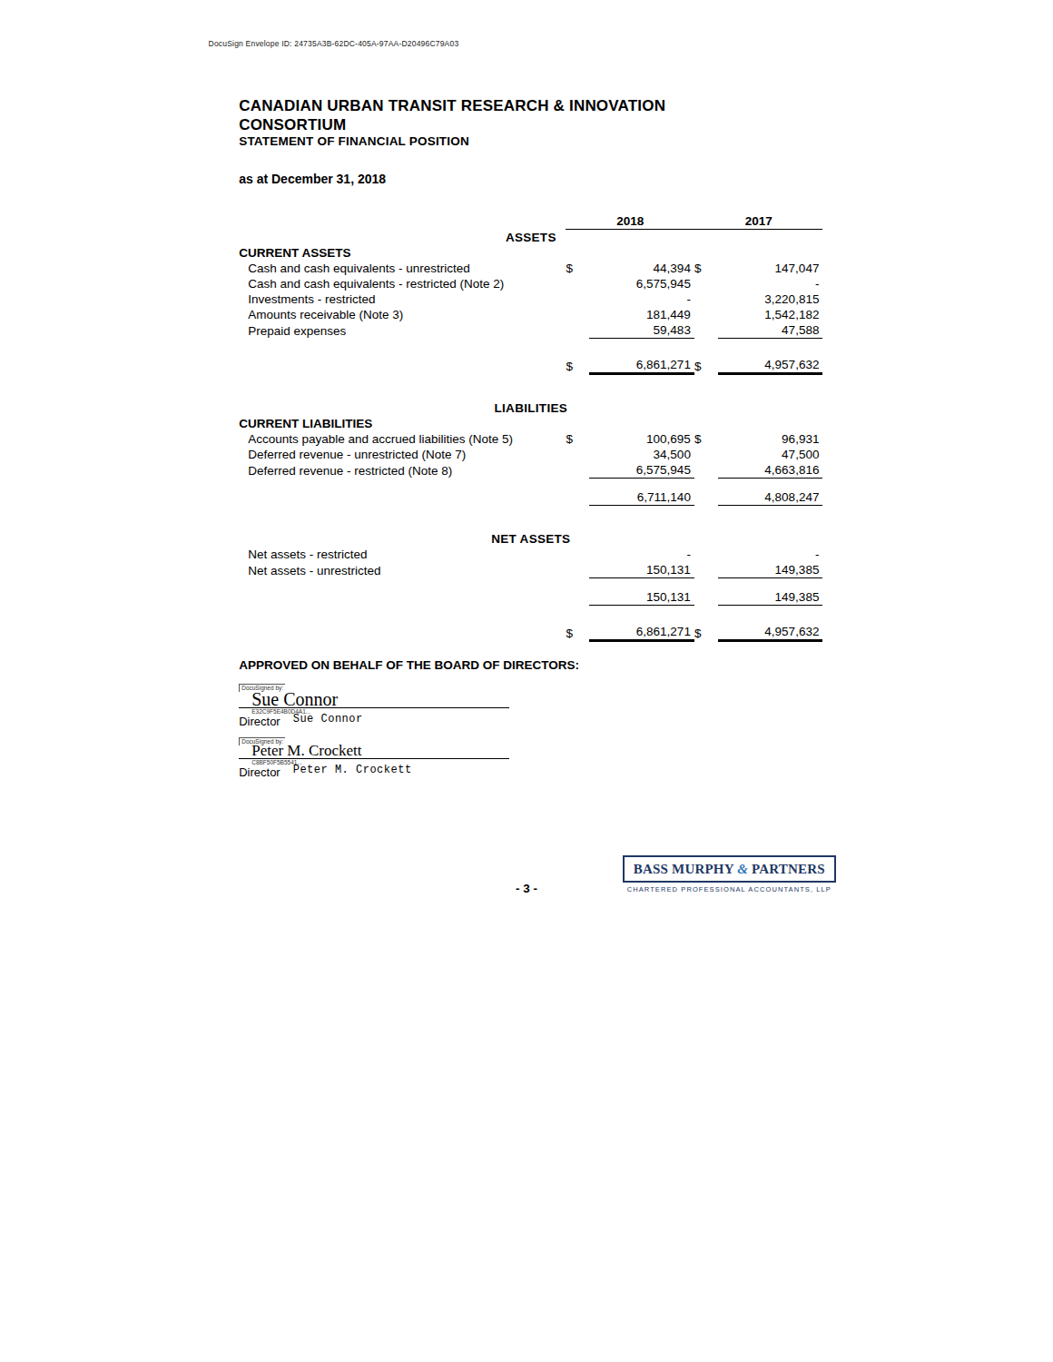DocuSign Envelope ID: 24735A3B-62DC-405A-97AA-D20496C79A03
CANADIAN URBAN TRANSIT RESEARCH & INNOVATION
CONSORTIUM
STATEMENT OF FINANCIAL POSITION
as at December 31, 2018
| | 2018 | 2017 |
| ASSETS |
| CURRENT ASSETS | | | | |
| Cash and cash equivalents - unrestricted | $ | 44,394 | $ | 147,047 |
| Cash and cash equivalents - restricted (Note 2) | | 6,575,945 | | - |
| Investments - restricted | | - | | 3,220,815 |
| Amounts receivable (Note 3) | | 181,449 | | 1,542,182 |
| Prepaid expenses | | 59,483 | | 47,588 |
| | $ | 6,861,271 | $ | 4,957,632 |
| LIABILITIES |
| CURRENT LIABILITIES | | | | |
| Accounts payable and accrued liabilities (Note 5) | $ | 100,695 | $ | 96,931 |
| Deferred revenue - unrestricted (Note 7) | | 34,500 | | 47,500 |
| Deferred revenue - restricted (Note 8) | | 6,575,945 | | 4,663,816 |
| | | 6,711,140 | | 4,808,247 |
| NET ASSETS |
| Net assets - restricted | | - | | - |
| Net assets - unrestricted | | 150,131 | | 149,385 |
| | | 150,131 | | 149,385 |
| | $ | 6,861,271 | $ | 4,957,632 |
APPROVED ON BEHALF OF THE BOARD OF DIRECTORS:
DocuSigned by:
Sue Connor
E32C9F5E4B0D4A1...
Director Sue Connor
DocuSigned by:
Peter M. Crockett
C8BF50F5B5541...
Director Peter M. Crockett
- 3 -
BASS MURPHY & PARTNERS
CHARTERED PROFESSIONAL ACCOUNTANTS, LLP